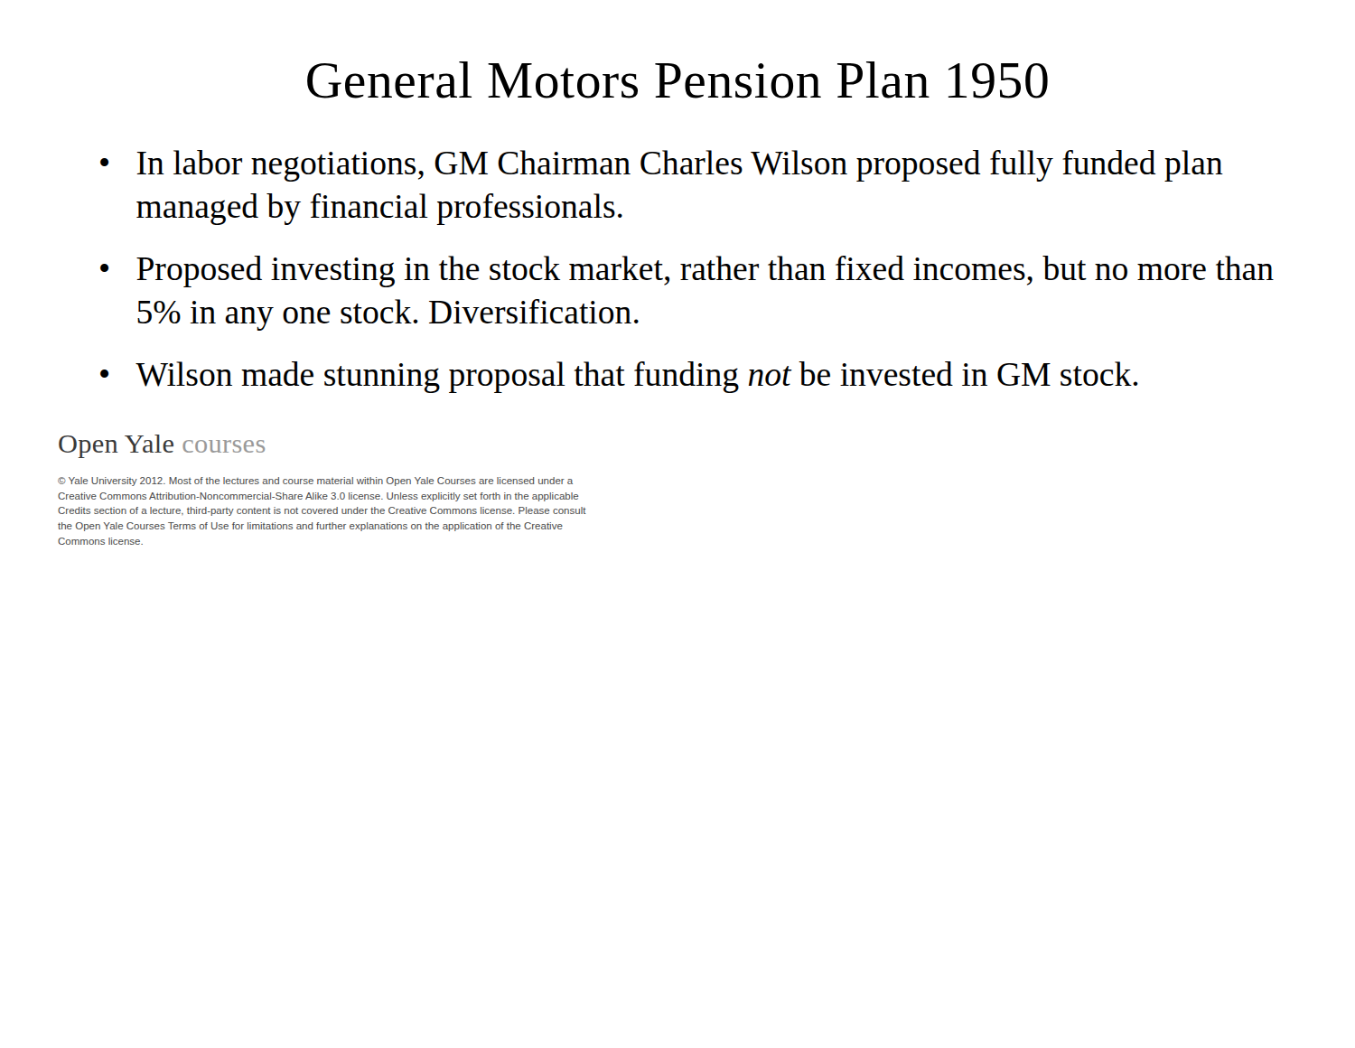General Motors Pension Plan 1950
In labor negotiations, GM Chairman Charles Wilson proposed fully funded plan managed by financial professionals.
Proposed investing in the stock market, rather than fixed incomes, but no more than 5% in any one stock. Diversification.
Wilson made stunning proposal that funding not be invested in GM stock.
Open Yale courses
© Yale University 2012. Most of the lectures and course material within Open Yale Courses are licensed under a Creative Commons Attribution-Noncommercial-Share Alike 3.0 license. Unless explicitly set forth in the applicable Credits section of a lecture, third-party content is not covered under the Creative Commons license. Please consult the Open Yale Courses Terms of Use for limitations and further explanations on the application of the Creative Commons license.